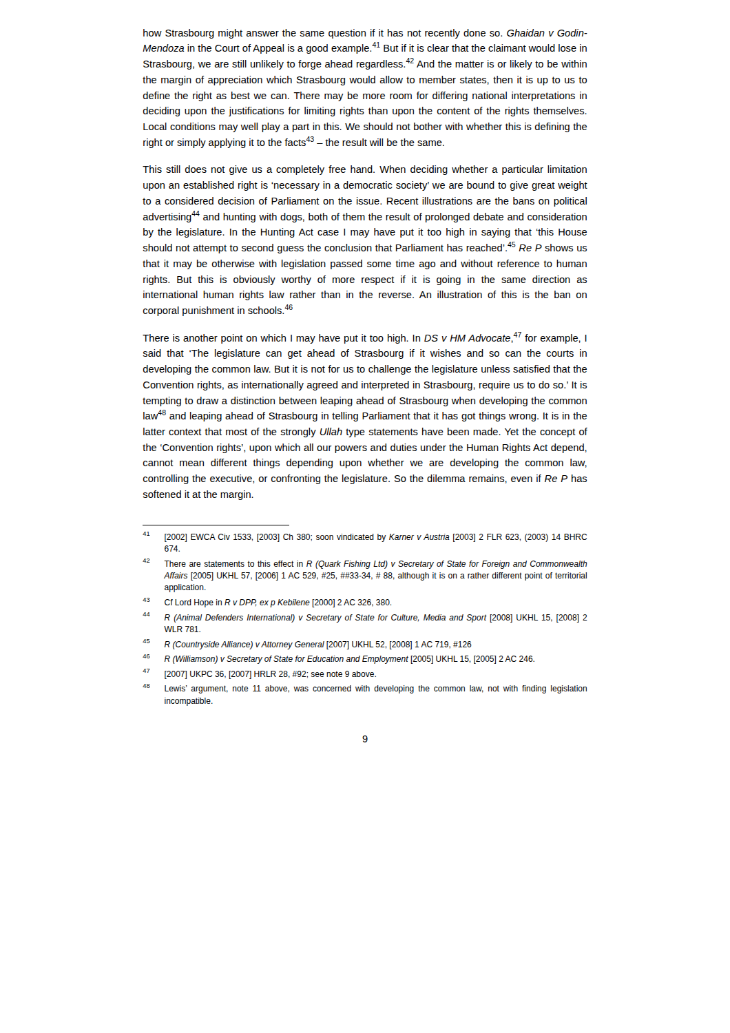how Strasbourg might answer the same question if it has not recently done so. Ghaidan v Godin-Mendoza in the Court of Appeal is a good example.41 But if it is clear that the claimant would lose in Strasbourg, we are still unlikely to forge ahead regardless.42 And the matter is or likely to be within the margin of appreciation which Strasbourg would allow to member states, then it is up to us to define the right as best we can. There may be more room for differing national interpretations in deciding upon the justifications for limiting rights than upon the content of the rights themselves. Local conditions may well play a part in this. We should not bother with whether this is defining the right or simply applying it to the facts43 – the result will be the same.
This still does not give us a completely free hand. When deciding whether a particular limitation upon an established right is ‘necessary in a democratic society’ we are bound to give great weight to a considered decision of Parliament on the issue. Recent illustrations are the bans on political advertising44 and hunting with dogs, both of them the result of prolonged debate and consideration by the legislature. In the Hunting Act case I may have put it too high in saying that ‘this House should not attempt to second guess the conclusion that Parliament has reached’.45 Re P shows us that it may be otherwise with legislation passed some time ago and without reference to human rights. But this is obviously worthy of more respect if it is going in the same direction as international human rights law rather than in the reverse. An illustration of this is the ban on corporal punishment in schools.46
There is another point on which I may have put it too high. In DS v HM Advocate,47 for example, I said that ‘The legislature can get ahead of Strasbourg if it wishes and so can the courts in developing the common law. But it is not for us to challenge the legislature unless satisfied that the Convention rights, as internationally agreed and interpreted in Strasbourg, require us to do so.’ It is tempting to draw a distinction between leaping ahead of Strasbourg when developing the common law48 and leaping ahead of Strasbourg in telling Parliament that it has got things wrong. It is in the latter context that most of the strongly Ullah type statements have been made. Yet the concept of the ‘Convention rights’, upon which all our powers and duties under the Human Rights Act depend, cannot mean different things depending upon whether we are developing the common law, controlling the executive, or confronting the legislature. So the dilemma remains, even if Re P has softened it at the margin.
41[2002] EWCA Civ 1533, [2003] Ch 380; soon vindicated by Karner v Austria [2003] 2 FLR 623, (2003) 14 BHRC 674.
42 There are statements to this effect in R (Quark Fishing Ltd) v Secretary of State for Foreign and Commonwealth Affairs [2005] UKHL 57, [2006] 1 AC 529, #25, ##33-34, # 88, although it is on a rather different point of territorial application.
43 Cf Lord Hope in R v DPP, ex p Kebilene [2000] 2 AC 326, 380.
44 R (Animal Defenders International) v Secretary of State for Culture, Media and Sport [2008] UKHL 15, [2008] 2 WLR 781.
45 R (Countryside Alliance) v Attorney General [2007] UKHL 52, [2008] 1 AC 719, #126
46 R (Williamson) v Secretary of State for Education and Employment [2005] UKHL 15, [2005] 2 AC 246.
47[2007] UKPC 36, [2007] HRLR 28, #92; see note 9 above.
48 Lewis’ argument, note 11 above, was concerned with developing the common law, not with finding legislation incompatible.
9